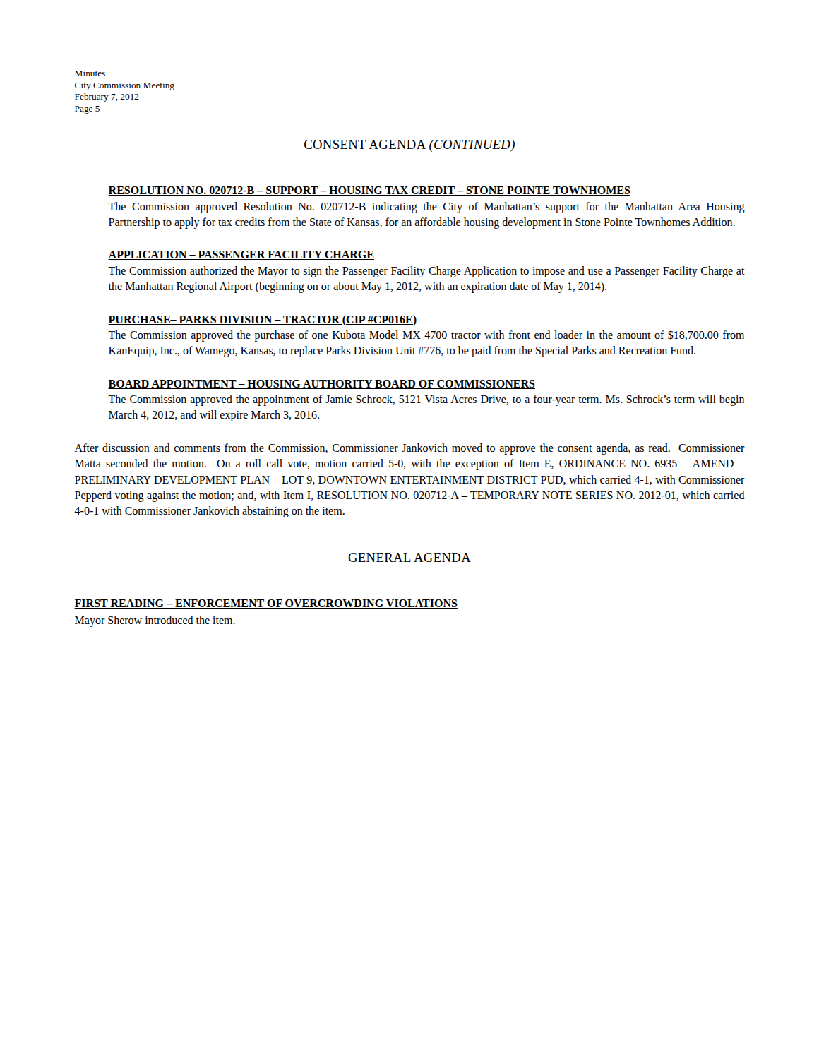Minutes
City Commission Meeting
February 7, 2012
Page 5
CONSENT AGENDA (CONTINUED)
RESOLUTION NO. 020712-B – SUPPORT – HOUSING TAX CREDIT – STONE POINTE TOWNHOMES
The Commission approved Resolution No. 020712-B indicating the City of Manhattan’s support for the Manhattan Area Housing Partnership to apply for tax credits from the State of Kansas, for an affordable housing development in Stone Pointe Townhomes Addition.
APPLICATION – PASSENGER FACILITY CHARGE
The Commission authorized the Mayor to sign the Passenger Facility Charge Application to impose and use a Passenger Facility Charge at the Manhattan Regional Airport (beginning on or about May 1, 2012, with an expiration date of May 1, 2014).
PURCHASE– PARKS DIVISION – TRACTOR (CIP #CP016E)
The Commission approved the purchase of one Kubota Model MX 4700 tractor with front end loader in the amount of $18,700.00 from KanEquip, Inc., of Wamego, Kansas, to replace Parks Division Unit #776, to be paid from the Special Parks and Recreation Fund.
BOARD APPOINTMENT – HOUSING AUTHORITY BOARD OF COMMISSIONERS
The Commission approved the appointment of Jamie Schrock, 5121 Vista Acres Drive, to a four-year term. Ms. Schrock’s term will begin March 4, 2012, and will expire March 3, 2016.
After discussion and comments from the Commission, Commissioner Jankovich moved to approve the consent agenda, as read. Commissioner Matta seconded the motion. On a roll call vote, motion carried 5-0, with the exception of Item E, ORDINANCE NO. 6935 – AMEND – PRELIMINARY DEVELOPMENT PLAN – LOT 9, DOWNTOWN ENTERTAINMENT DISTRICT PUD, which carried 4-1, with Commissioner Pepperd voting against the motion; and, with Item I, RESOLUTION NO. 020712-A – TEMPORARY NOTE SERIES NO. 2012-01, which carried 4-0-1 with Commissioner Jankovich abstaining on the item.
GENERAL AGENDA
FIRST READING – ENFORCEMENT OF OVERCROWDING VIOLATIONS
Mayor Sherow introduced the item.